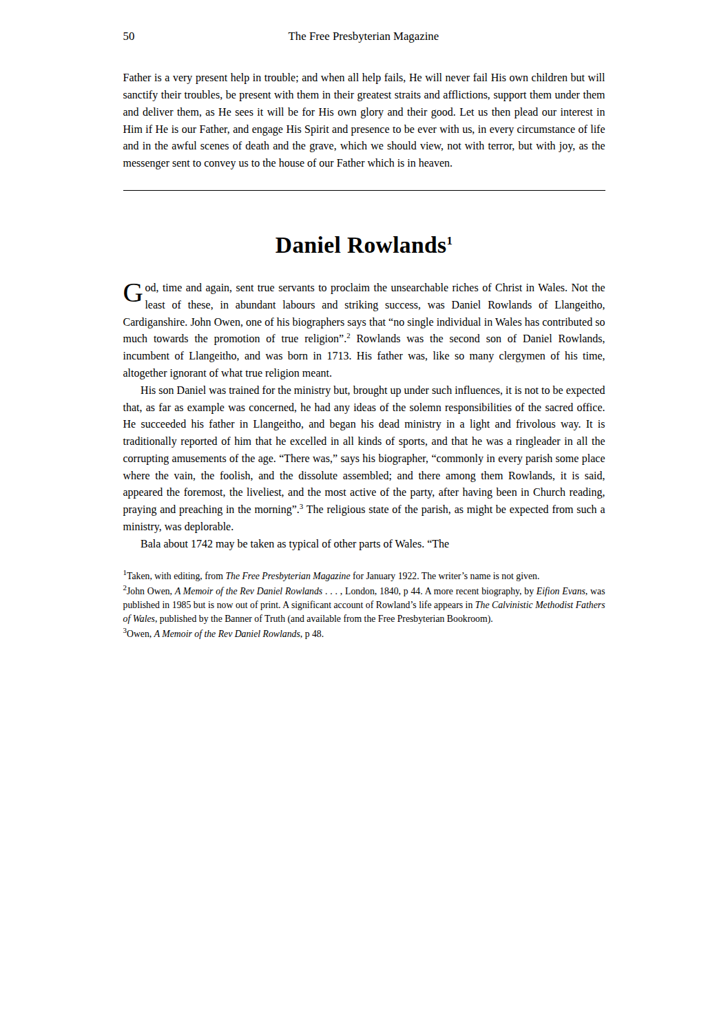50 The Free Presbyterian Magazine
Father is a very present help in trouble; and when all help fails, He will never fail His own children but will sanctify their troubles, be present with them in their greatest straits and afflictions, support them under them and deliver them, as He sees it will be for His own glory and their good. Let us then plead our interest in Him if He is our Father, and engage His Spirit and presence to be ever with us, in every circumstance of life and in the awful scenes of death and the grave, which we should view, not with terror, but with joy, as the messenger sent to convey us to the house of our Father which is in heaven.
Daniel Rowlands1
God, time and again, sent true servants to proclaim the unsearchable riches of Christ in Wales. Not the least of these, in abundant labours and striking success, was Daniel Rowlands of Llangeitho, Cardiganshire. John Owen, one of his biographers says that “no single individual in Wales has contributed so much towards the promotion of true religion”.2 Rowlands was the second son of Daniel Rowlands, incumbent of Llangeitho, and was born in 1713. His father was, like so many clergymen of his time, altogether ignorant of what true religion meant.
His son Daniel was trained for the ministry but, brought up under such influences, it is not to be expected that, as far as example was concerned, he had any ideas of the solemn responsibilities of the sacred office. He succeeded his father in Llangeitho, and began his dead ministry in a light and frivolous way. It is traditionally reported of him that he excelled in all kinds of sports, and that he was a ringleader in all the corrupting amusements of the age. “There was,” says his biographer, “commonly in every parish some place where the vain, the foolish, and the dissolute assembled; and there among them Rowlands, it is said, appeared the foremost, the liveliest, and the most active of the party, after having been in Church reading, praying and preaching in the morning”.3 The religious state of the parish, as might be expected from such a ministry, was deplorable.
Bala about 1742 may be taken as typical of other parts of Wales. “The
1Taken, with editing, from The Free Presbyterian Magazine for January 1922. The writer’s name is not given.
2John Owen, A Memoir of the Rev Daniel Rowlands . . . , London, 1840, p 44. A more recent biography, by Eifion Evans, was published in 1985 but is now out of print. A significant account of Rowland’s life appears in The Calvinistic Methodist Fathers of Wales, published by the Banner of Truth (and available from the Free Presbyterian Bookroom).
3Owen, A Memoir of the Rev Daniel Rowlands, p 48.